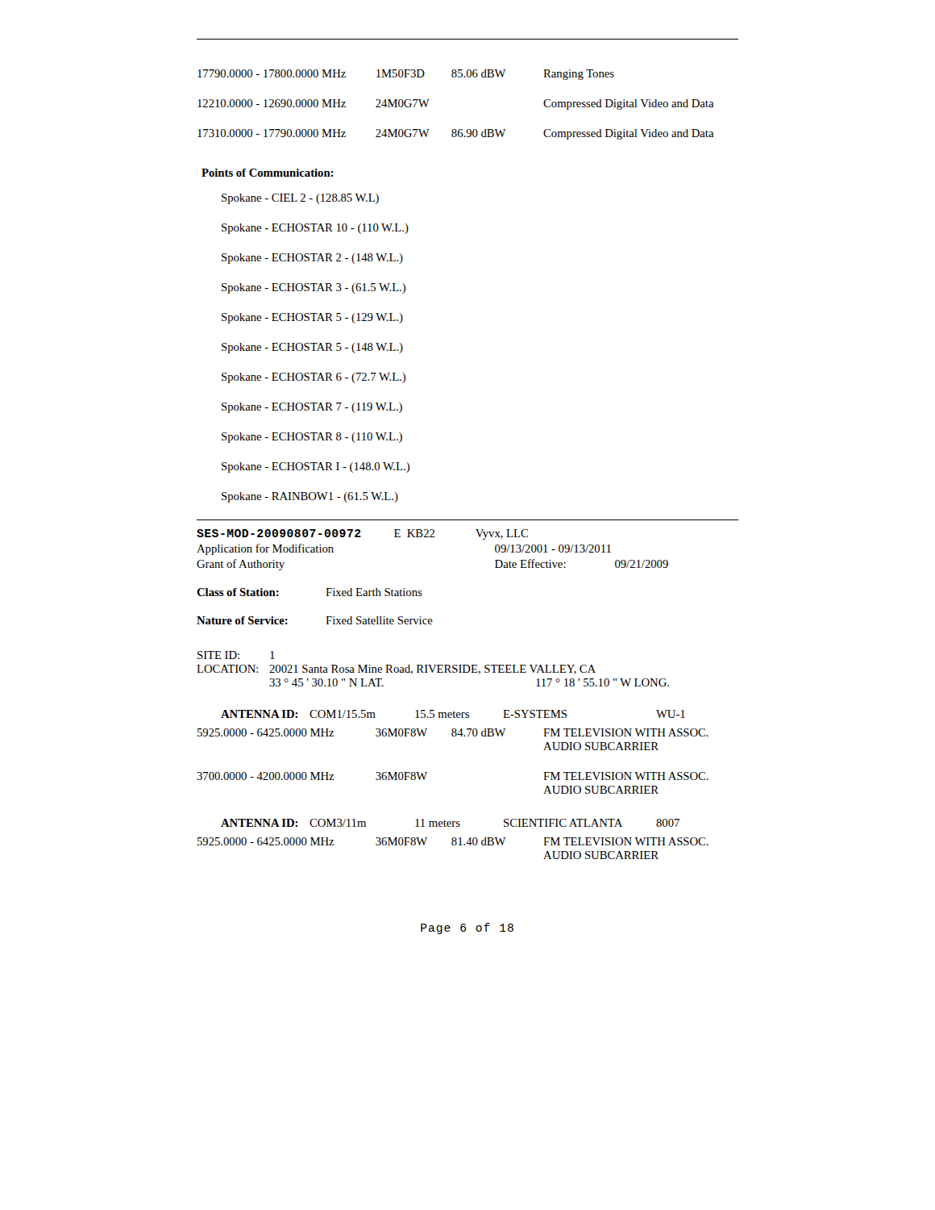| 17790.0000 - 17800.0000 MHz | 1M50F3D | 85.06 dBW | Ranging Tones |
| 12210.0000 - 12690.0000 MHz | 24M0G7W | | Compressed Digital Video and Data |
| 17310.0000 - 17790.0000 MHz | 24M0G7W | 86.90 dBW | Compressed Digital Video and Data |
Points of Communication:
Spokane - CIEL 2 - (128.85 W.L)
Spokane - ECHOSTAR 10 - (110 W.L.)
Spokane - ECHOSTAR 2 - (148 W.L.)
Spokane - ECHOSTAR 3 - (61.5 W.L.)
Spokane - ECHOSTAR 5 - (129 W.L.)
Spokane - ECHOSTAR 5 - (148 W.L.)
Spokane - ECHOSTAR 6 - (72.7 W.L.)
Spokane - ECHOSTAR 7 - (119 W.L.)
Spokane - ECHOSTAR 8 - (110 W.L.)
Spokane - ECHOSTAR I - (148.0 W.L.)
Spokane - RAINBOW1 - (61.5 W.L.)
SES-MOD-20090807-00972 E KB22 Vyvx, LLC
Application for Modification
09/13/2001 - 09/13/2011
Grant of Authority
Date Effective:09/21/2009
Class of Station:
Fixed Earth Stations
Nature of Service:
Fixed Satellite Service
SITE ID:
1
LOCATION:
20021 Santa Rosa Mine Road, RIVERSIDE, STEELE VALLEY, CA
33 ° 45 ' 30.10 " N LAT.
117 ° 18 ' 55.10 " W LONG.
ANTENNA ID:
COM1/15.5m
15.5 meters
E-SYSTEMS
WU-1
| 5925.0000 - 6425.0000 MHz | 36M0F8W | 84.70 dBW | FM TELEVISION WITH ASSOC. AUDIO SUBCARRIER |
| 3700.0000 - 4200.0000 MHz | 36M0F8W | | FM TELEVISION WITH ASSOC. AUDIO SUBCARRIER |
ANTENNA ID:
COM3/11m
11 meters
SCIENTIFIC ATLANTA
8007
| 5925.0000 - 6425.0000 MHz | 36M0F8W | 81.40 dBW | FM TELEVISION WITH ASSOC. AUDIO SUBCARRIER |
Page 6 of 18